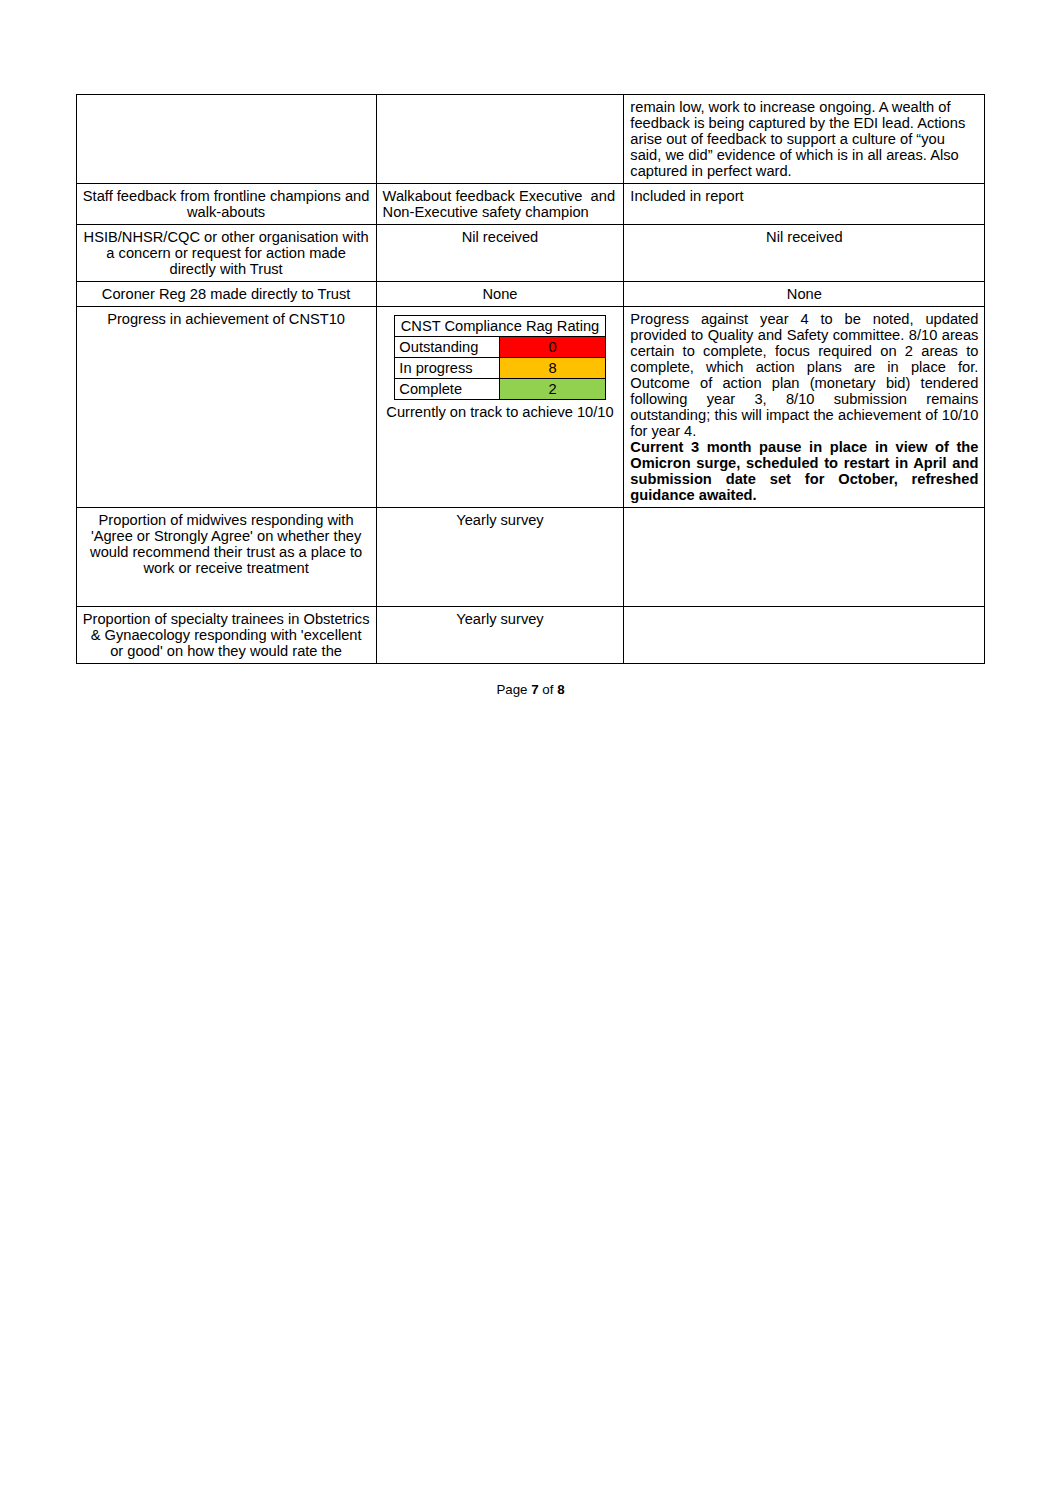| | | remain low, work to increase ongoing. A wealth of feedback is being captured by the EDI lead. Actions arise out of feedback to support a culture of “you said, we did” evidence of which is in all areas. Also captured in perfect ward. |
| Staff feedback from frontline champions and walk-abouts | Walkabout feedback Executive and Non-Executive safety champion | Included in report |
| HSIB/NHSR/CQC or other organisation with a concern or request for action made directly with Trust | Nil received | Nil received |
| Coroner Reg 28 made directly to Trust | None | None |
| Progress in achievement of CNST10 | / CNST Compliance Rag Rating / / Outstanding / 0 / / In progress / 8 / / Complete / 2 / Currently on track to achieve 10/10 | Progress against year 4 to be noted, updated provided to Quality and Safety committee. 8/10 areas certain to complete, focus required on 2 areas to complete, which action plans are in place for. Outcome of action plan (monetary bid) tendered following year 3, 8/10 submission remains outstanding; this will impact the achievement of 10/10 for year 4. Current 3 month pause in place in view of the Omicron surge, scheduled to restart in April and submission date set for October, refreshed guidance awaited. |
| Proportion of midwives responding with 'Agree or Strongly Agree' on whether they would recommend their trust as a place to work or receive treatment | Yearly survey | |
| Proportion of specialty trainees in Obstetrics & Gynaecology responding with 'excellent or good' on how they would rate the | Yearly survey | |
Page 7 of 8